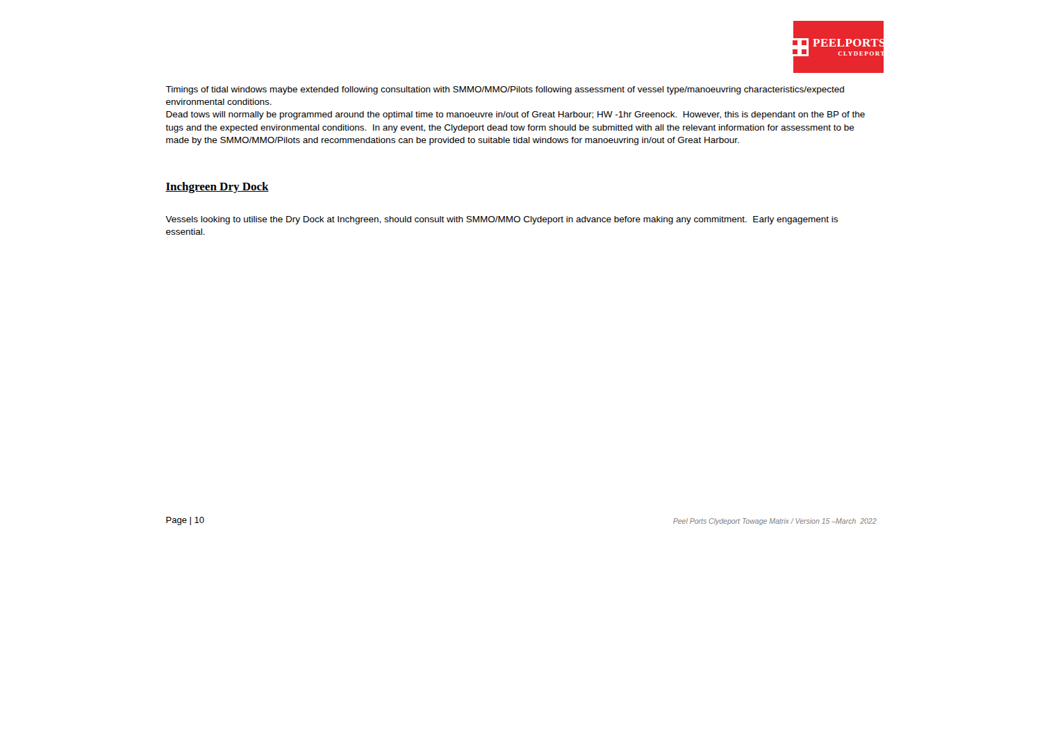PEELPORTS
CLYDEPORT
Timings of tidal windows maybe extended following consultation with SMMO/MMO/Pilots following assessment of vessel type/manoeuvring characteristics/expected environmental conditions.
Dead tows will normally be programmed around the optimal time to manoeuvre in/out of Great Harbour; HW -1hr Greenock. However, this is dependant on the BP of the tugs and the expected environmental conditions. In any event, the Clydeport dead tow form should be submitted with all the relevant information for assessment to be made by the SMMO/MMO/Pilots and recommendations can be provided to suitable tidal windows for manoeuvring in/out of Great Harbour.
Inchgreen Dry Dock
Vessels looking to utilise the Dry Dock at Inchgreen, should consult with SMMO/MMO Clydeport in advance before making any commitment. Early engagement is essential.
Page | 10
Peel Ports Clydeport Towage Matrix / Version 15 –March 2022